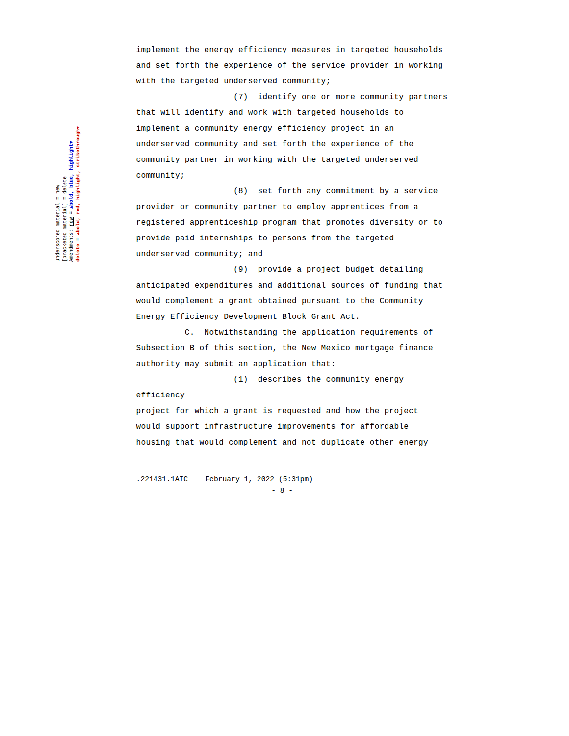underscored material = new
[bracketed material] = delete
Amendments: new = ▲bold, blue, highlight▼
delete = ▲bold, red, highlight, strikethrough▼
implement the energy efficiency measures in targeted households
and set forth the experience of the service provider in working
with the targeted underserved community;
(7) identify one or more community partners
that will identify and work with targeted households to
implement a community energy efficiency project in an
underserved community and set forth the experience of the
community partner in working with the targeted underserved
community;
(8) set forth any commitment by a service
provider or community partner to employ apprentices from a
registered apprenticeship program that promotes diversity or to
provide paid internships to persons from the targeted
underserved community; and
(9) provide a project budget detailing
anticipated expenditures and additional sources of funding that
would complement a grant obtained pursuant to the Community
Energy Efficiency Development Block Grant Act.
C. Notwithstanding the application requirements of
Subsection B of this section, the New Mexico mortgage finance
authority may submit an application that:
(1) describes the community energy efficiency
project for which a grant is requested and how the project
would support infrastructure improvements for affordable
housing that would complement and not duplicate other energy
.221431.1AIC February 1, 2022 (5:31pm)
- 8 -